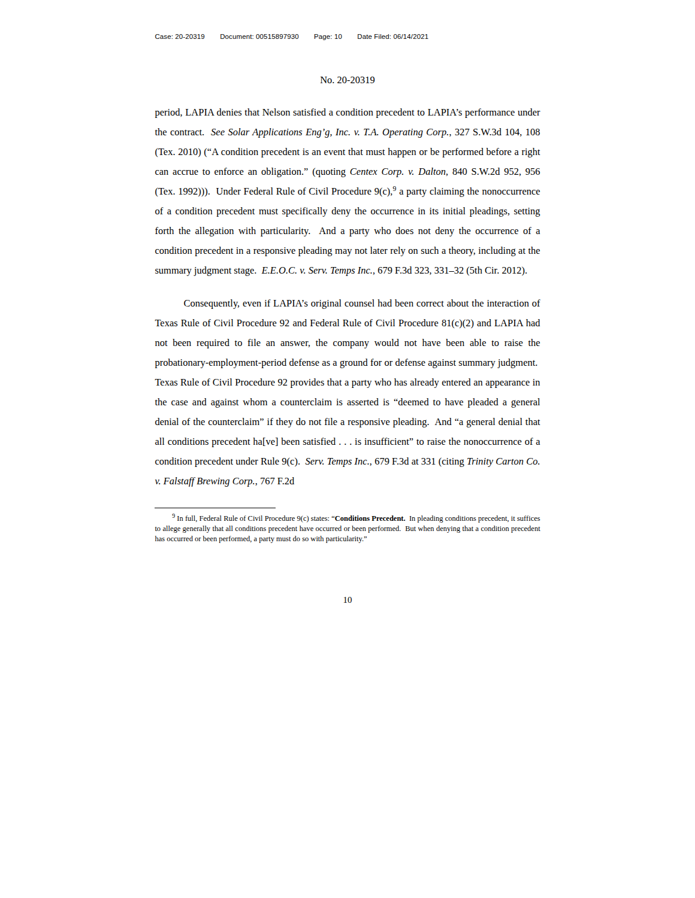Case: 20-20319 Document: 00515897930 Page: 10 Date Filed: 06/14/2021
No. 20-20319
period, LAPIA denies that Nelson satisfied a condition precedent to LAPIA’s performance under the contract. See Solar Applications Eng’g, Inc. v. T.A. Operating Corp., 327 S.W.3d 104, 108 (Tex. 2010) (“A condition precedent is an event that must happen or be performed before a right can accrue to enforce an obligation.” (quoting Centex Corp. v. Dalton, 840 S.W.2d 952, 956 (Tex. 1992))). Under Federal Rule of Civil Procedure 9(c),9 a party claiming the nonoccurrence of a condition precedent must specifically deny the occurrence in its initial pleadings, setting forth the allegation with particularity. And a party who does not deny the occurrence of a condition precedent in a responsive pleading may not later rely on such a theory, including at the summary judgment stage. E.E.O.C. v. Serv. Temps Inc., 679 F.3d 323, 331–32 (5th Cir. 2012).
Consequently, even if LAPIA’s original counsel had been correct about the interaction of Texas Rule of Civil Procedure 92 and Federal Rule of Civil Procedure 81(c)(2) and LAPIA had not been required to file an answer, the company would not have been able to raise the probationary-employment-period defense as a ground for or defense against summary judgment. Texas Rule of Civil Procedure 92 provides that a party who has already entered an appearance in the case and against whom a counterclaim is asserted is “deemed to have pleaded a general denial of the counterclaim” if they do not file a responsive pleading. And “a general denial that all conditions precedent ha[ve] been satisfied . . . is insufficient” to raise the nonoccurrence of a condition precedent under Rule 9(c). Serv. Temps Inc., 679 F.3d at 331 (citing Trinity Carton Co. v. Falstaff Brewing Corp., 767 F.2d
9 In full, Federal Rule of Civil Procedure 9(c) states: “Conditions Precedent. In pleading conditions precedent, it suffices to allege generally that all conditions precedent have occurred or been performed. But when denying that a condition precedent has occurred or been performed, a party must do so with particularity.”
10